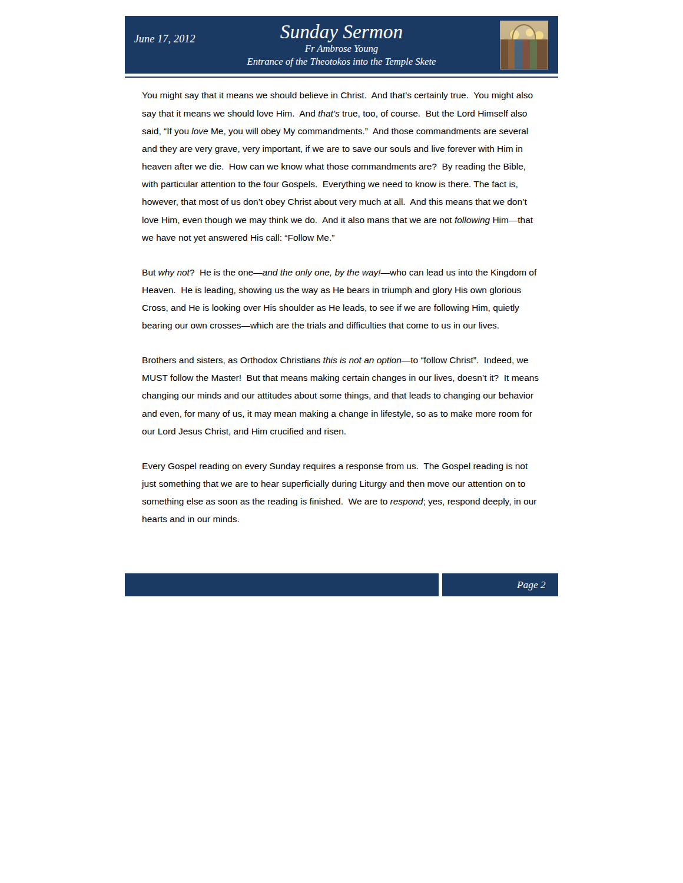June 17, 2012
Sunday Sermon
Fr Ambrose Young
Entrance of the Theotokos into the Temple Skete
You might say that it means we should believe in Christ. And that’s certainly true. You might also say that it means we should love Him. And that’s true, too, of course. But the Lord Himself also said, “If you love Me, you will obey My commandments.” And those commandments are several and they are very grave, very important, if we are to save our souls and live forever with Him in heaven after we die. How can we know what those commandments are? By reading the Bible, with particular attention to the four Gospels. Everything we need to know is there. The fact is, however, that most of us don’t obey Christ about very much at all. And this means that we don’t love Him, even though we may think we do. And it also mans that we are not following Him—that we have not yet answered His call: “Follow Me.”
But why not? He is the one—and the only one, by the way!—who can lead us into the Kingdom of Heaven. He is leading, showing us the way as He bears in triumph and glory His own glorious Cross, and He is looking over His shoulder as He leads, to see if we are following Him, quietly bearing our own crosses—which are the trials and difficulties that come to us in our lives.
Brothers and sisters, as Orthodox Christians this is not an option—to “follow Christ”. Indeed, we MUST follow the Master! But that means making certain changes in our lives, doesn’t it? It means changing our minds and our attitudes about some things, and that leads to changing our behavior and even, for many of us, it may mean making a change in lifestyle, so as to make more room for our Lord Jesus Christ, and Him crucified and risen.
Every Gospel reading on every Sunday requires a response from us. The Gospel reading is not just something that we are to hear superficially during Liturgy and then move our attention on to something else as soon as the reading is finished. We are to respond; yes, respond deeply, in our hearts and in our minds.
Page 2